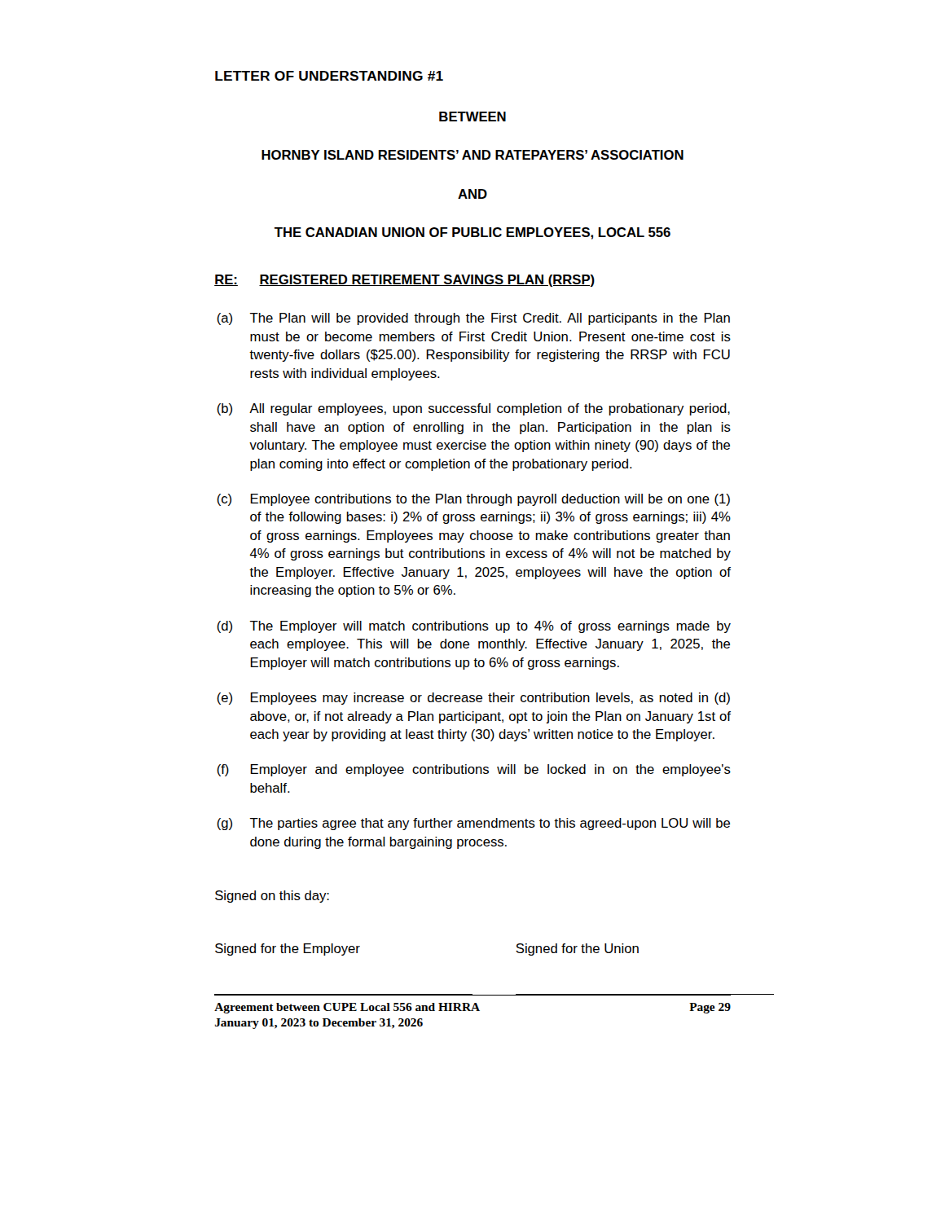LETTER OF UNDERSTANDING #1
BETWEEN
HORNBY ISLAND RESIDENTS’ AND RATEPAYERS’ ASSOCIATION
AND
THE CANADIAN UNION OF PUBLIC EMPLOYEES, LOCAL 556
RE: REGISTERED RETIREMENT SAVINGS PLAN (RRSP)
(a) The Plan will be provided through the First Credit. All participants in the Plan must be or become members of First Credit Union. Present one-time cost is twenty-five dollars ($25.00). Responsibility for registering the RRSP with FCU rests with individual employees.
(b) All regular employees, upon successful completion of the probationary period, shall have an option of enrolling in the plan. Participation in the plan is voluntary. The employee must exercise the option within ninety (90) days of the plan coming into effect or completion of the probationary period.
(c) Employee contributions to the Plan through payroll deduction will be on one (1) of the following bases: i) 2% of gross earnings; ii) 3% of gross earnings; iii) 4% of gross earnings. Employees may choose to make contributions greater than 4% of gross earnings but contributions in excess of 4% will not be matched by the Employer. Effective January 1, 2025, employees will have the option of increasing the option to 5% or 6%.
(d) The Employer will match contributions up to 4% of gross earnings made by each employee. This will be done monthly. Effective January 1, 2025, the Employer will match contributions up to 6% of gross earnings.
(e) Employees may increase or decrease their contribution levels, as noted in (d) above, or, if not already a Plan participant, opt to join the Plan on January 1st of each year by providing at least thirty (30) days’ written notice to the Employer.
(f) Employer and employee contributions will be locked in on the employee's behalf.
(g) The parties agree that any further amendments to this agreed-upon LOU will be done during the formal bargaining process.
Signed on this day:
Signed for the Employer
Signed for the Union
Agreement between CUPE Local 556 and HIRRA
January 01, 2023 to December 31, 2026
Page 29